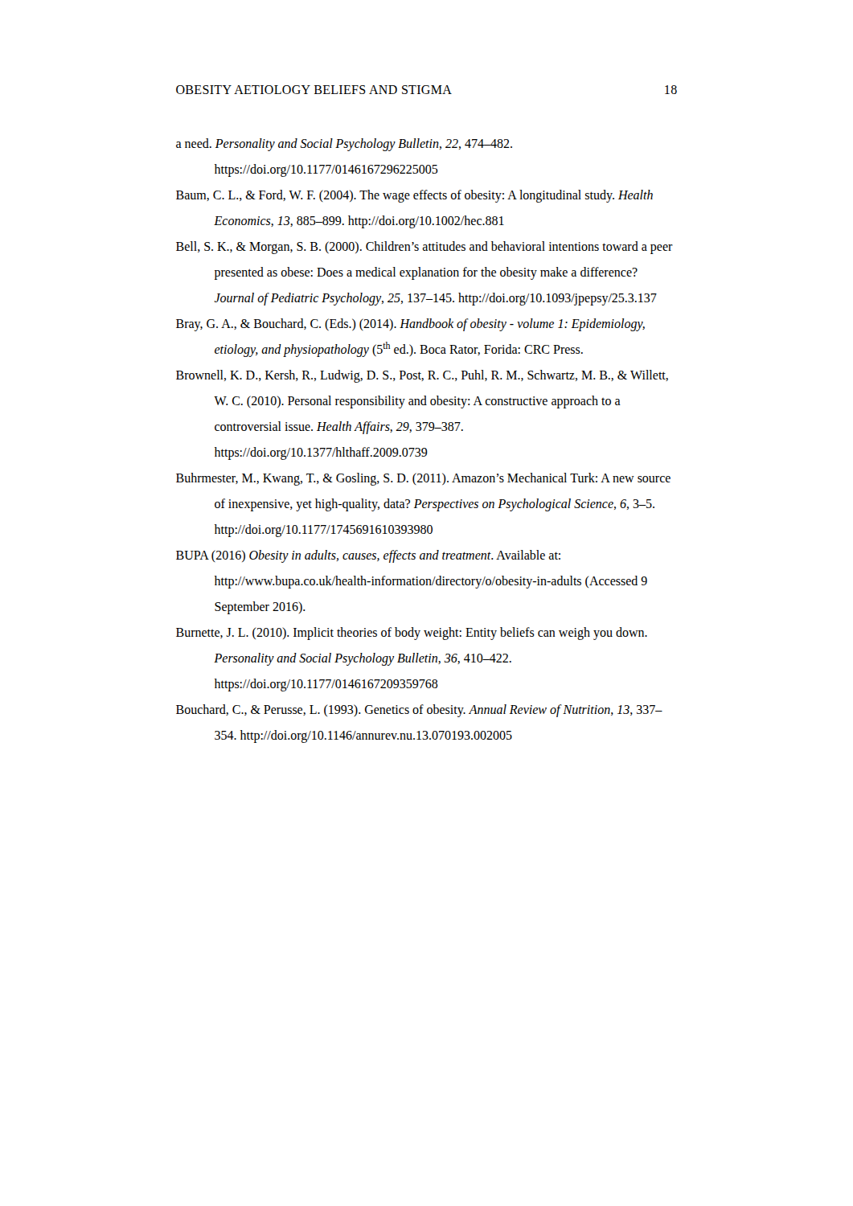Obesity Aetiology Beliefs and Stigma 18
a need. Personality and Social Psychology Bulletin, 22, 474–482. https://doi.org/10.1177/0146167296225005
Baum, C. L., & Ford, W. F. (2004). The wage effects of obesity: A longitudinal study. Health Economics, 13, 885–899. http://doi.org/10.1002/hec.881
Bell, S. K., & Morgan, S. B. (2000). Children’s attitudes and behavioral intentions toward a peer presented as obese: Does a medical explanation for the obesity make a difference? Journal of Pediatric Psychology, 25, 137–145. http://doi.org/10.1093/jpepsy/25.3.137
Bray, G. A., & Bouchard, C. (Eds.) (2014). Handbook of obesity - volume 1: Epidemiology, etiology, and physiopathology (5th ed.). Boca Rator, Forida: CRC Press.
Brownell, K. D., Kersh, R., Ludwig, D. S., Post, R. C., Puhl, R. M., Schwartz, M. B., & Willett, W. C. (2010). Personal responsibility and obesity: A constructive approach to a controversial issue. Health Affairs, 29, 379–387. https://doi.org/10.1377/hlthaff.2009.0739
Buhrmester, M., Kwang, T., & Gosling, S. D. (2011). Amazon’s Mechanical Turk: A new source of inexpensive, yet high-quality, data? Perspectives on Psychological Science, 6, 3–5. http://doi.org/10.1177/1745691610393980
BUPA (2016) Obesity in adults, causes, effects and treatment. Available at: http://www.bupa.co.uk/health-information/directory/o/obesity-in-adults (Accessed 9 September 2016).
Burnette, J. L. (2010). Implicit theories of body weight: Entity beliefs can weigh you down. Personality and Social Psychology Bulletin, 36, 410–422. https://doi.org/10.1177/0146167209359768
Bouchard, C., & Perusse, L. (1993). Genetics of obesity. Annual Review of Nutrition, 13, 337–354. http://doi.org/10.1146/annurev.nu.13.070193.002005